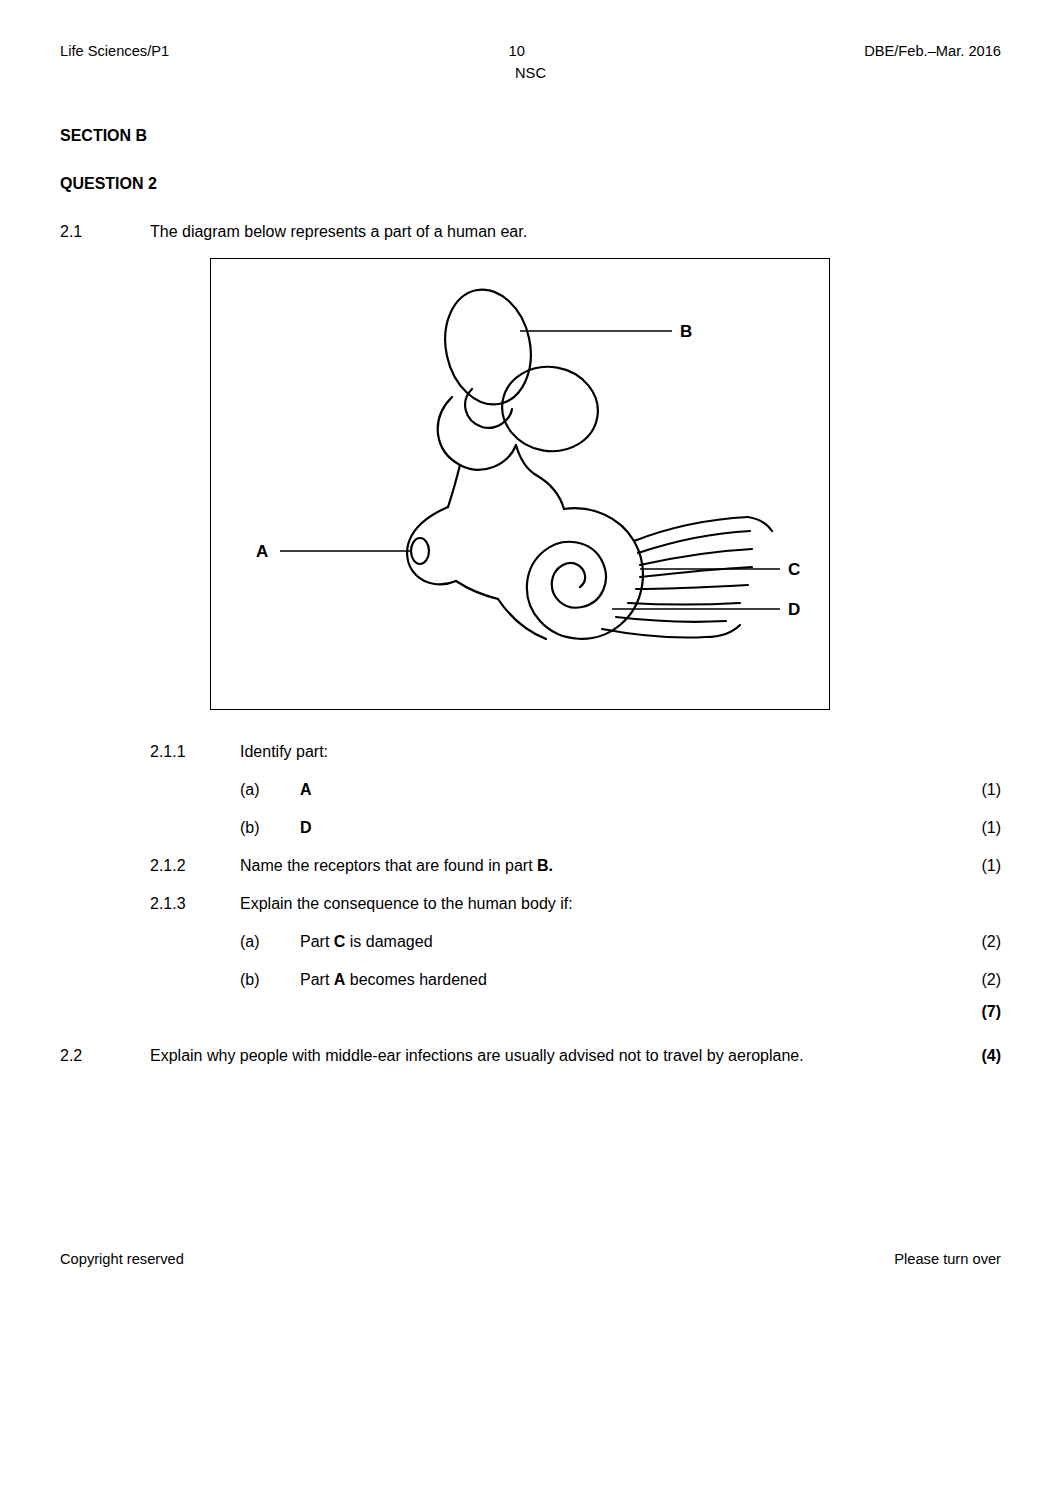Life Sciences/P1
10
DBE/Feb.–Mar. 2016
NSC
SECTION B
QUESTION 2
2.1
The diagram below represents a part of a human ear.
B A C D
2.1.1
Identify part:
(a)
A
(1)
(b)
D
(1)
2.1.2
Name the receptors that are found in part B.
(1)
2.1.3
Explain the consequence to the human body if:
(a)
Part C is damaged
(2)
(b)
Part A becomes hardened
(2)
(7)
2.2
Explain why people with middle-ear infections are usually advised not to travel by aeroplane.
(4)
Copyright reserved
Please turn over